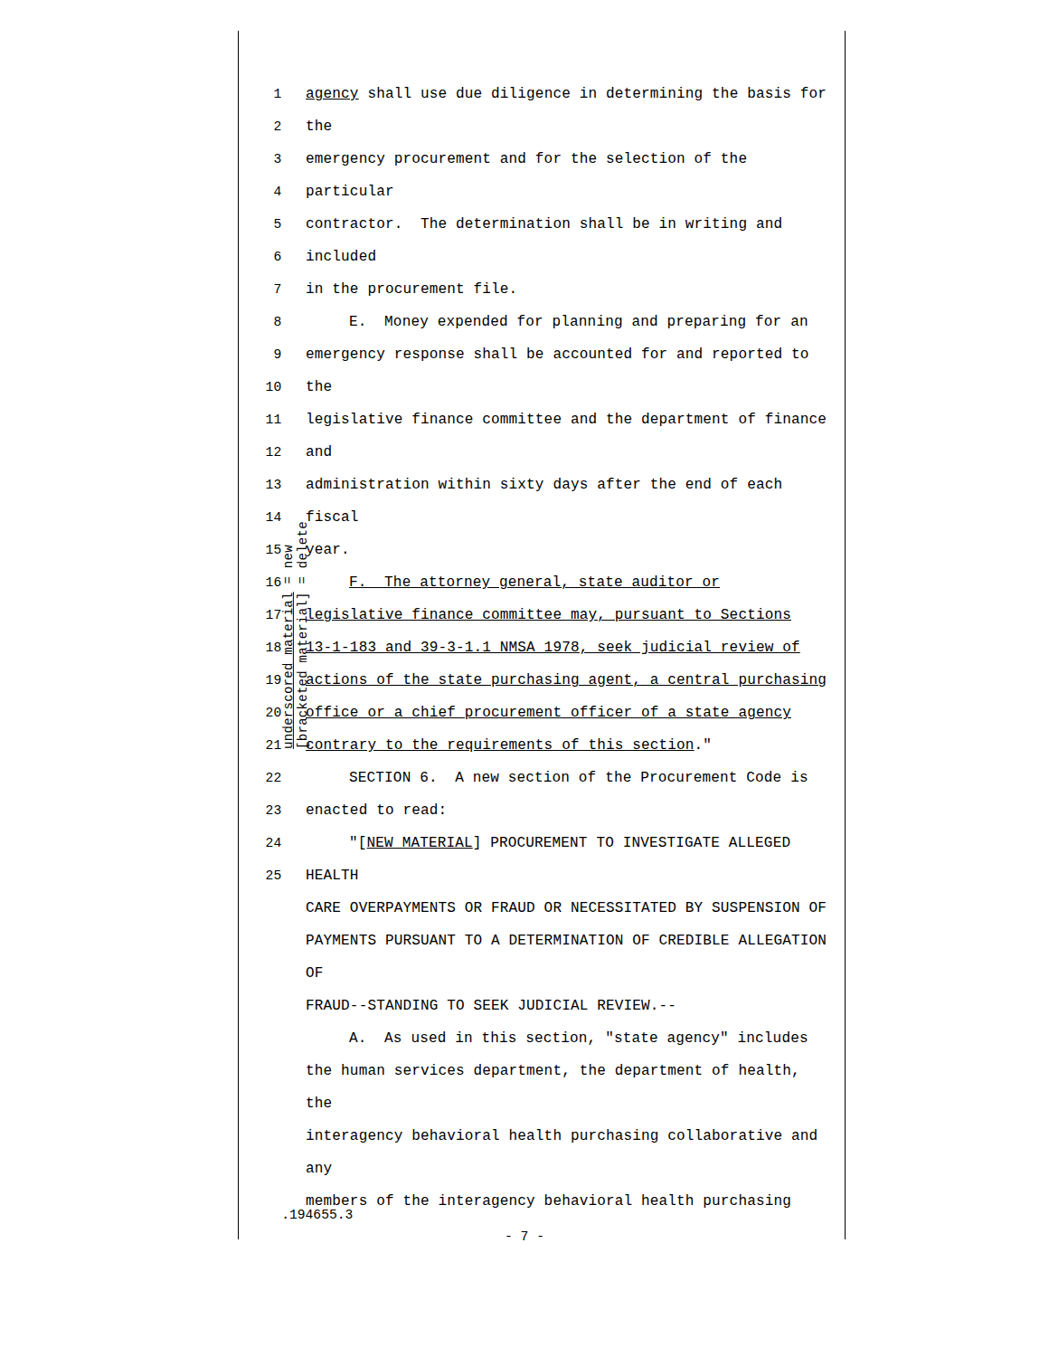underscored material = new
[bracketed material] = delete
1
2
3
4
5
6
7
8
9
10
11
12
13
14
15
16
17
18
19
20
21
22
23
24
25
agency shall use due diligence in determining the basis for the
emergency procurement and for the selection of the particular
contractor. The determination shall be in writing and included
in the procurement file.
E. Money expended for planning and preparing for an
emergency response shall be accounted for and reported to the
legislative finance committee and the department of finance and
administration within sixty days after the end of each fiscal
year.
F. The attorney general, state auditor or
legislative finance committee may, pursuant to Sections
13-1-183 and 39-3-1.1 NMSA 1978, seek judicial review of
actions of the state purchasing agent, a central purchasing
office or a chief procurement officer of a state agency
contrary to the requirements of this section."
SECTION 6. A new section of the Procurement Code is
enacted to read:
"[NEW MATERIAL] PROCUREMENT TO INVESTIGATE ALLEGED HEALTH
CARE OVERPAYMENTS OR FRAUD OR NECESSITATED BY SUSPENSION OF
PAYMENTS PURSUANT TO A DETERMINATION OF CREDIBLE ALLEGATION OF
FRAUD--STANDING TO SEEK JUDICIAL REVIEW.--
A. As used in this section, "state agency" includes
the human services department, the department of health, the
interagency behavioral health purchasing collaborative and any
members of the interagency behavioral health purchasing
.194655.3
- 7 -